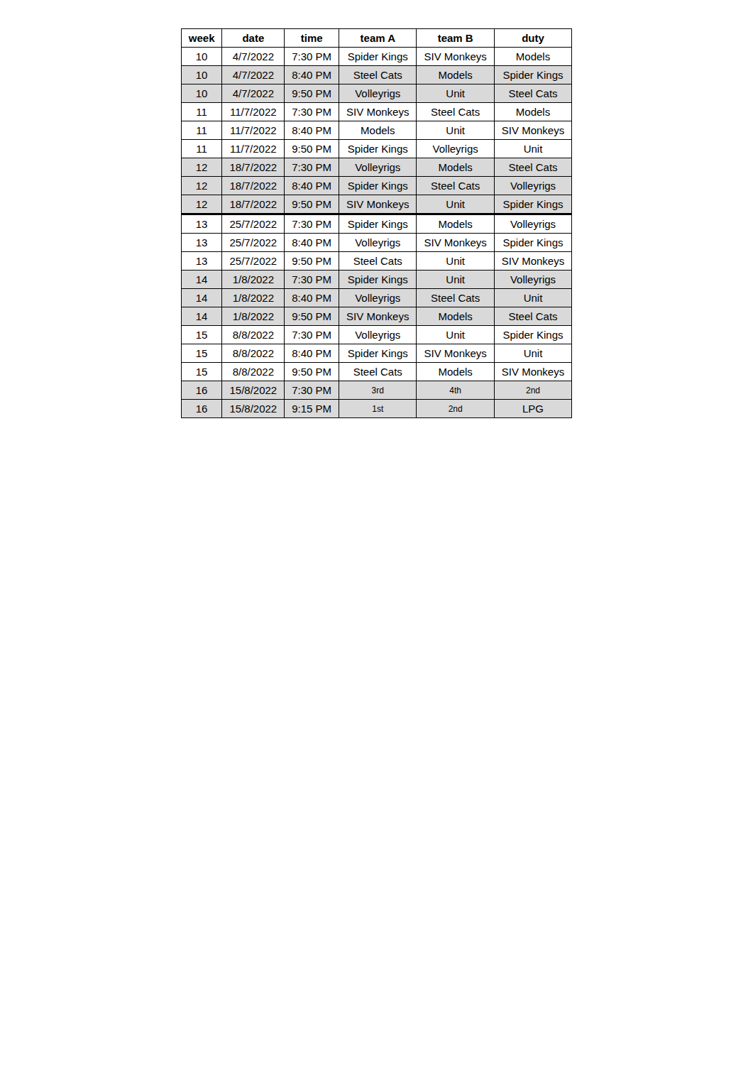Season Fixtures
| week | date | time | team A | team B | duty |
| --- | --- | --- | --- | --- | --- |
| 10 | 4/7/2022 | 7:30 PM | Spider Kings | SIV Monkeys | Models |
| 10 | 4/7/2022 | 8:40 PM | Steel Cats | Models | Spider Kings |
| 10 | 4/7/2022 | 9:50 PM | Volleyrigs | Unit | Steel Cats |
| 11 | 11/7/2022 | 7:30 PM | SIV Monkeys | Steel Cats | Models |
| 11 | 11/7/2022 | 8:40 PM | Models | Unit | SIV Monkeys |
| 11 | 11/7/2022 | 9:50 PM | Spider Kings | Volleyrigs | Unit |
| 12 | 18/7/2022 | 7:30 PM | Volleyrigs | Models | Steel Cats |
| 12 | 18/7/2022 | 8:40 PM | Spider Kings | Steel Cats | Volleyrigs |
| 12 | 18/7/2022 | 9:50 PM | SIV Monkeys | Unit | Spider Kings |
| 13 | 25/7/2022 | 7:30 PM | Spider Kings | Models | Volleyrigs |
| 13 | 25/7/2022 | 8:40 PM | Volleyrigs | SIV Monkeys | Spider Kings |
| 13 | 25/7/2022 | 9:50 PM | Steel Cats | Unit | SIV Monkeys |
| 14 | 1/8/2022 | 7:30 PM | Spider Kings | Unit | Volleyrigs |
| 14 | 1/8/2022 | 8:40 PM | Volleyrigs | Steel Cats | Unit |
| 14 | 1/8/2022 | 9:50 PM | SIV Monkeys | Models | Steel Cats |
| 15 | 8/8/2022 | 7:30 PM | Volleyrigs | Unit | Spider Kings |
| 15 | 8/8/2022 | 8:40 PM | Spider Kings | SIV Monkeys | Unit |
| 15 | 8/8/2022 | 9:50 PM | Steel Cats | Models | SIV Monkeys |
| 16 | 15/8/2022 | 7:30 PM | 3rd | 4th | 2nd |
| 16 | 15/8/2022 | 9:15 PM | 1st | 2nd | LPG |